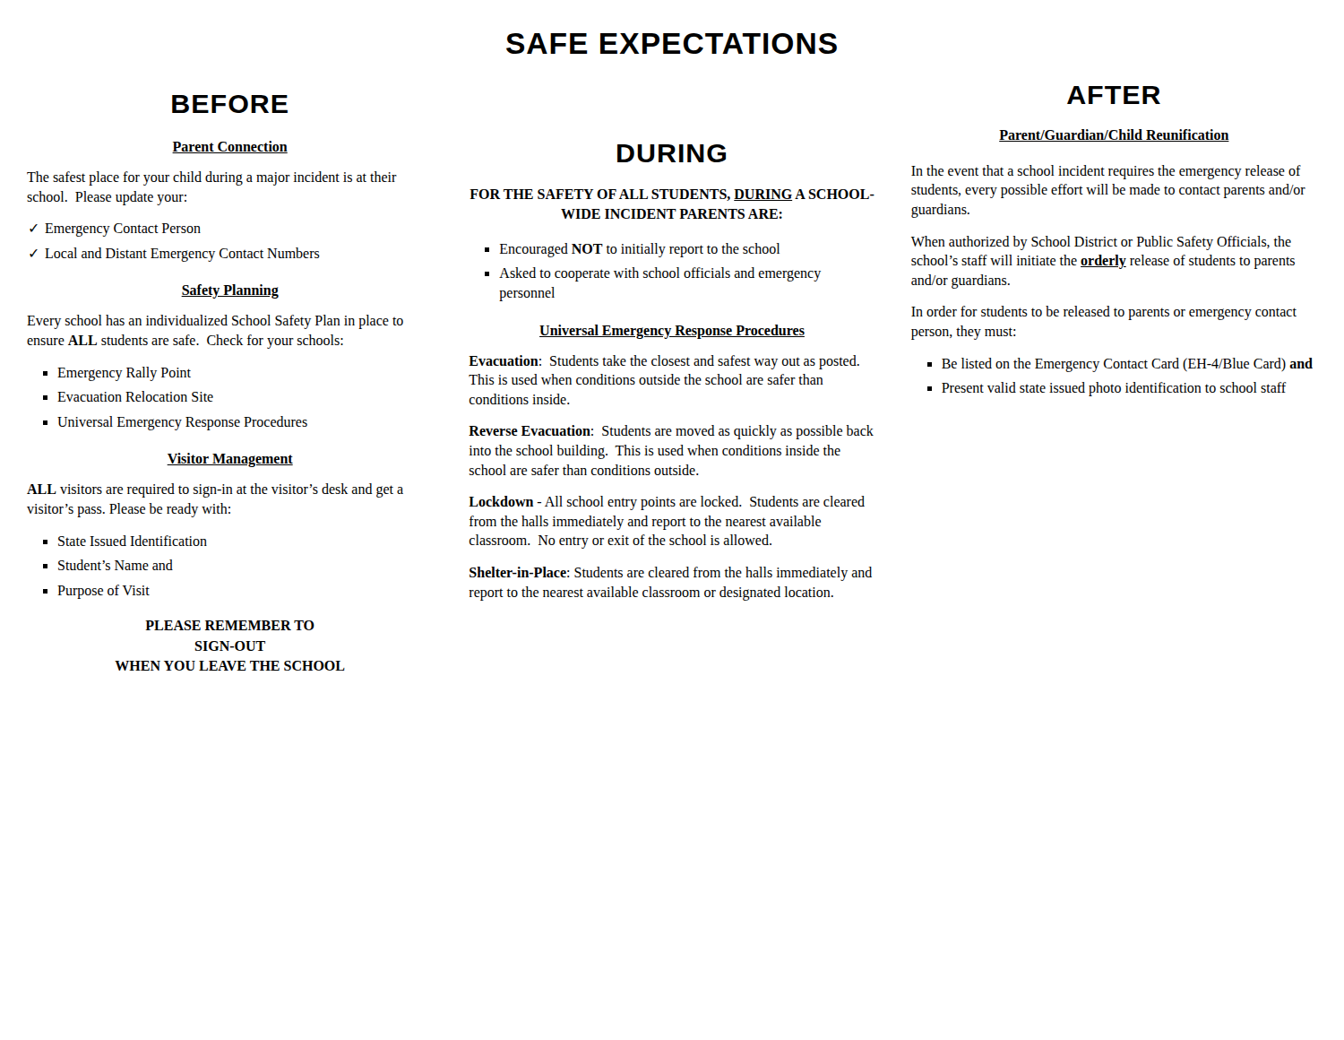SAFE EXPECTATIONS
BEFORE
Parent Connection
The safest place for your child during a major incident is at their school. Please update your:
Emergency Contact Person
Local and Distant Emergency Contact Numbers
Safety Planning
Every school has an individualized School Safety Plan in place to ensure ALL students are safe. Check for your schools:
Emergency Rally Point
Evacuation Relocation Site
Universal Emergency Response Procedures
Visitor Management
ALL visitors are required to sign-in at the visitor’s desk and get a visitor’s pass. Please be ready with:
State Issued Identification
Student’s Name and
Purpose of Visit
PLEASE REMEMBER TO
SIGN-OUT
WHEN YOU LEAVE THE SCHOOL
DURING
FOR THE SAFETY OF ALL STUDENTS, DURING A SCHOOL-WIDE INCIDENT PARENTS ARE:
Encouraged NOT to initially report to the school
Asked to cooperate with school officials and emergency personnel
Universal Emergency Response Procedures
Evacuation: Students take the closest and safest way out as posted. This is used when conditions outside the school are safer than conditions inside.
Reverse Evacuation: Students are moved as quickly as possible back into the school building. This is used when conditions inside the school are safer than conditions outside.
Lockdown - All school entry points are locked. Students are cleared from the halls immediately and report to the nearest available classroom. No entry or exit of the school is allowed.
Shelter-in-Place: Students are cleared from the halls immediately and report to the nearest available classroom or designated location.
AFTER
Parent/Guardian/Child Reunification
In the event that a school incident requires the emergency release of students, every possible effort will be made to contact parents and/or guardians.
When authorized by School District or Public Safety Officials, the school’s staff will initiate the orderly release of students to parents and/or guardians.
In order for students to be released to parents or emergency contact person, they must:
Be listed on the Emergency Contact Card (EH-4/Blue Card) and
Present valid state issued photo identification to school staff